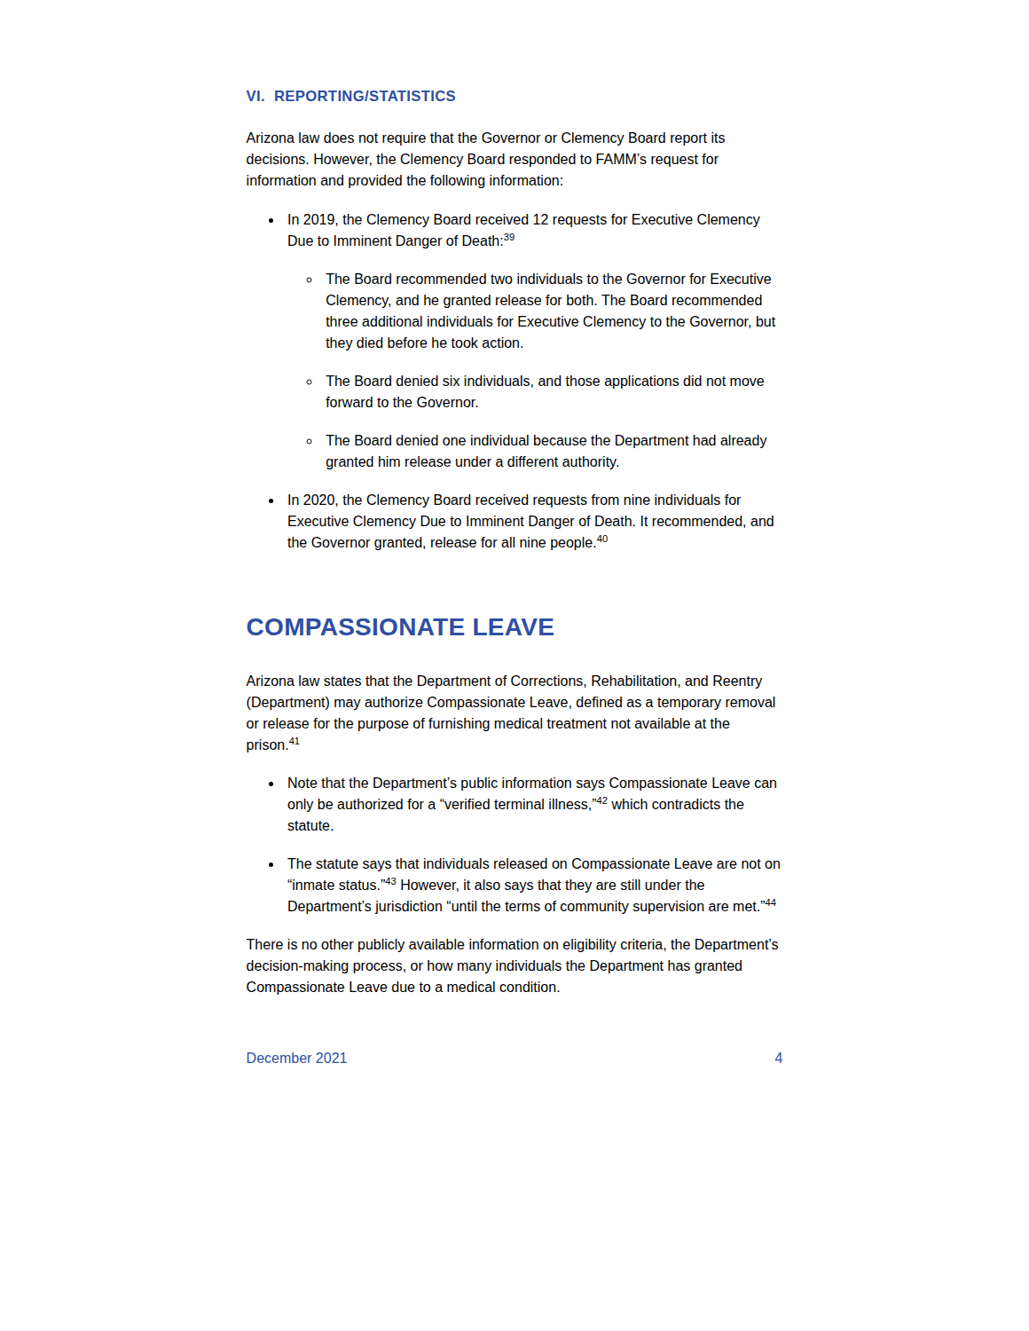VI. REPORTING/STATISTICS
Arizona law does not require that the Governor or Clemency Board report its decisions. However, the Clemency Board responded to FAMM’s request for information and provided the following information:
In 2019, the Clemency Board received 12 requests for Executive Clemency Due to Imminent Danger of Death:39
The Board recommended two individuals to the Governor for Executive Clemency, and he granted release for both. The Board recommended three additional individuals for Executive Clemency to the Governor, but they died before he took action.
The Board denied six individuals, and those applications did not move forward to the Governor.
The Board denied one individual because the Department had already granted him release under a different authority.
In 2020, the Clemency Board received requests from nine individuals for Executive Clemency Due to Imminent Danger of Death. It recommended, and the Governor granted, release for all nine people.40
COMPASSIONATE LEAVE
Arizona law states that the Department of Corrections, Rehabilitation, and Reentry (Department) may authorize Compassionate Leave, defined as a temporary removal or release for the purpose of furnishing medical treatment not available at the prison.41
Note that the Department’s public information says Compassionate Leave can only be authorized for a “verified terminal illness,”42 which contradicts the statute.
The statute says that individuals released on Compassionate Leave are not on “inmate status.”43 However, it also says that they are still under the Department’s jurisdiction “until the terms of community supervision are met.”44
There is no other publicly available information on eligibility criteria, the Department’s decision-making process, or how many individuals the Department has granted Compassionate Leave due to a medical condition.
December 2021 4